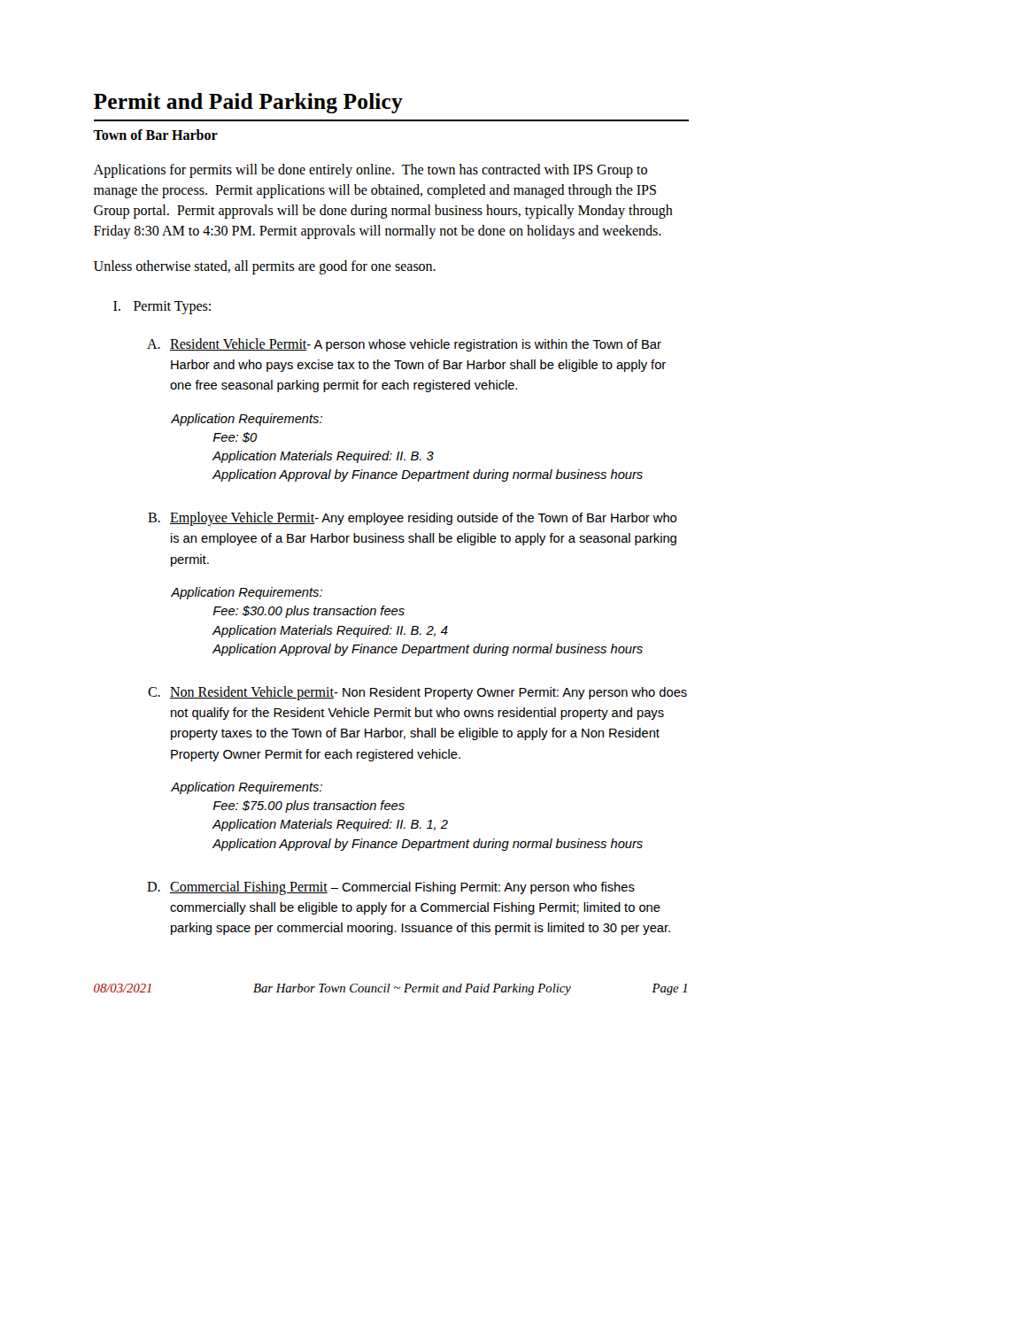Permit and Paid Parking Policy
Town of Bar Harbor
Applications for permits will be done entirely online. The town has contracted with IPS Group to manage the process. Permit applications will be obtained, completed and managed through the IPS Group portal. Permit approvals will be done during normal business hours, typically Monday through Friday 8:30 AM to 4:30 PM. Permit approvals will normally not be done on holidays and weekends.
Unless otherwise stated, all permits are good for one season.
Permit Types:
Resident Vehicle Permit- A person whose vehicle registration is within the Town of Bar Harbor and who pays excise tax to the Town of Bar Harbor shall be eligible to apply for one free seasonal parking permit for each registered vehicle.
Application Requirements:
Fee: $0
Application Materials Required: II. B. 3
Application Approval by Finance Department during normal business hours
Employee Vehicle Permit- Any employee residing outside of the Town of Bar Harbor who is an employee of a Bar Harbor business shall be eligible to apply for a seasonal parking permit.
Application Requirements:
Fee: $30.00 plus transaction fees
Application Materials Required: II. B. 2, 4
Application Approval by Finance Department during normal business hours
Non Resident Vehicle permit- Non Resident Property Owner Permit: Any person who does not qualify for the Resident Vehicle Permit but who owns residential property and pays property taxes to the Town of Bar Harbor, shall be eligible to apply for a Non Resident Property Owner Permit for each registered vehicle.
Application Requirements:
Fee: $75.00 plus transaction fees
Application Materials Required: II. B. 1, 2
Application Approval by Finance Department during normal business hours
Commercial Fishing Permit – Commercial Fishing Permit: Any person who fishes commercially shall be eligible to apply for a Commercial Fishing Permit; limited to one parking space per commercial mooring. Issuance of this permit is limited to 30 per year.
08/03/2021 Bar Harbor Town Council ~ Permit and Paid Parking Policy Page 1